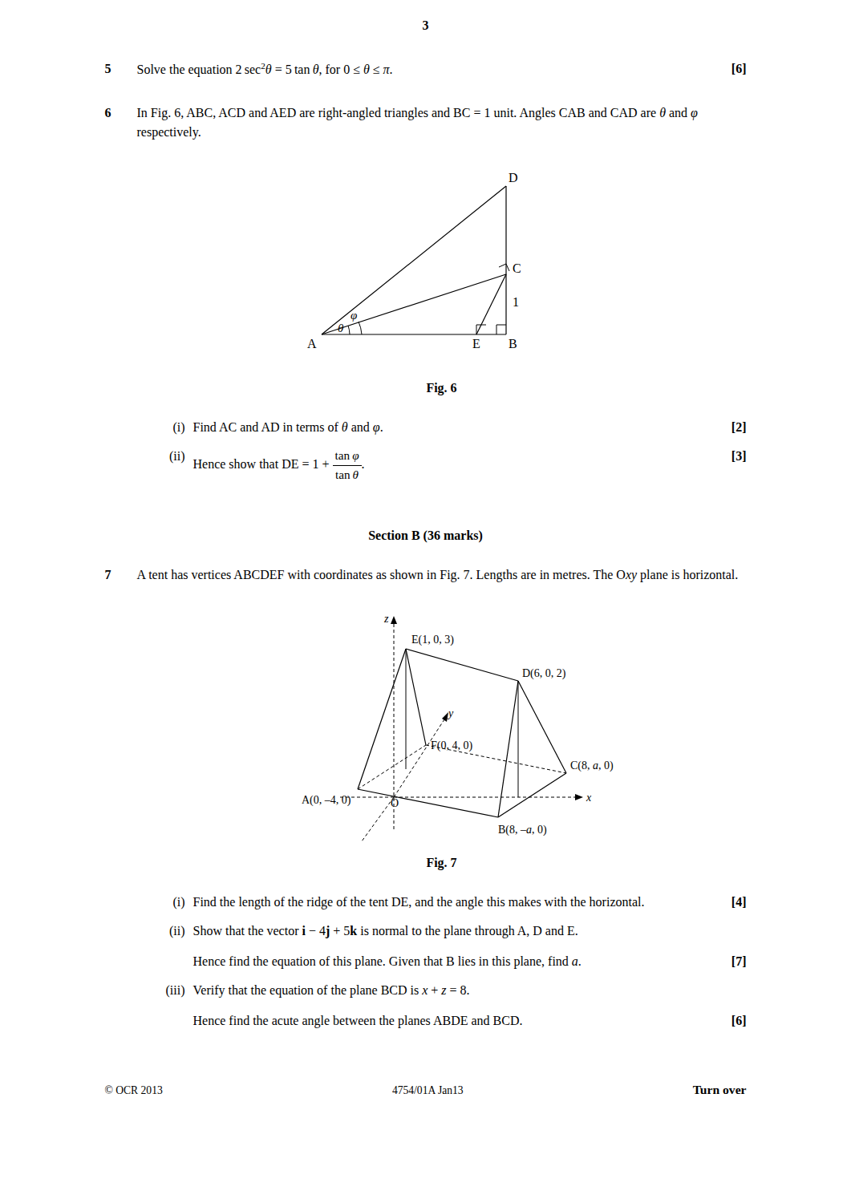3
5
Solve the equation 2 sec2θ = 5 tan θ, for 0 ≤ θ ≤ π. [6]
6
In Fig. 6, ABC, ACD and AED are right-angled triangles and BC = 1 unit. Angles CAB and CAD are θ and φ respectively.
D C 1 B E A φ θ
Fig. 6
(i)
Find AC and AD in terms of θ and φ. [2]
(ii)
Hence show that DE = 1 + tan φ tan θ. [3]
Section B (36 marks)
7
A tent has vertices ABCDEF with coordinates as shown in Fig. 7. Lengths are in metres. The Oxy plane is horizontal.
z x y O E(1, 0, 3) D(6, 0, 2) F(0, 4, 0) C(8, a, 0) B(8, –a, 0) A(0, –4, 0)
Fig. 7
(i)
Find the length of the ridge of the tent DE, and the angle this makes with the horizontal. [4]
(ii)
Show that the vector i − 4j + 5k is normal to the plane through A, D and E.
Hence find the equation of this plane. Given that B lies in this plane, find a. [7]
(iii)
Verify that the equation of the plane BCD is x + z = 8.
Hence find the acute angle between the planes ABDE and BCD. [6]
© OCR 2013 4754/01A Jan13 Turn over